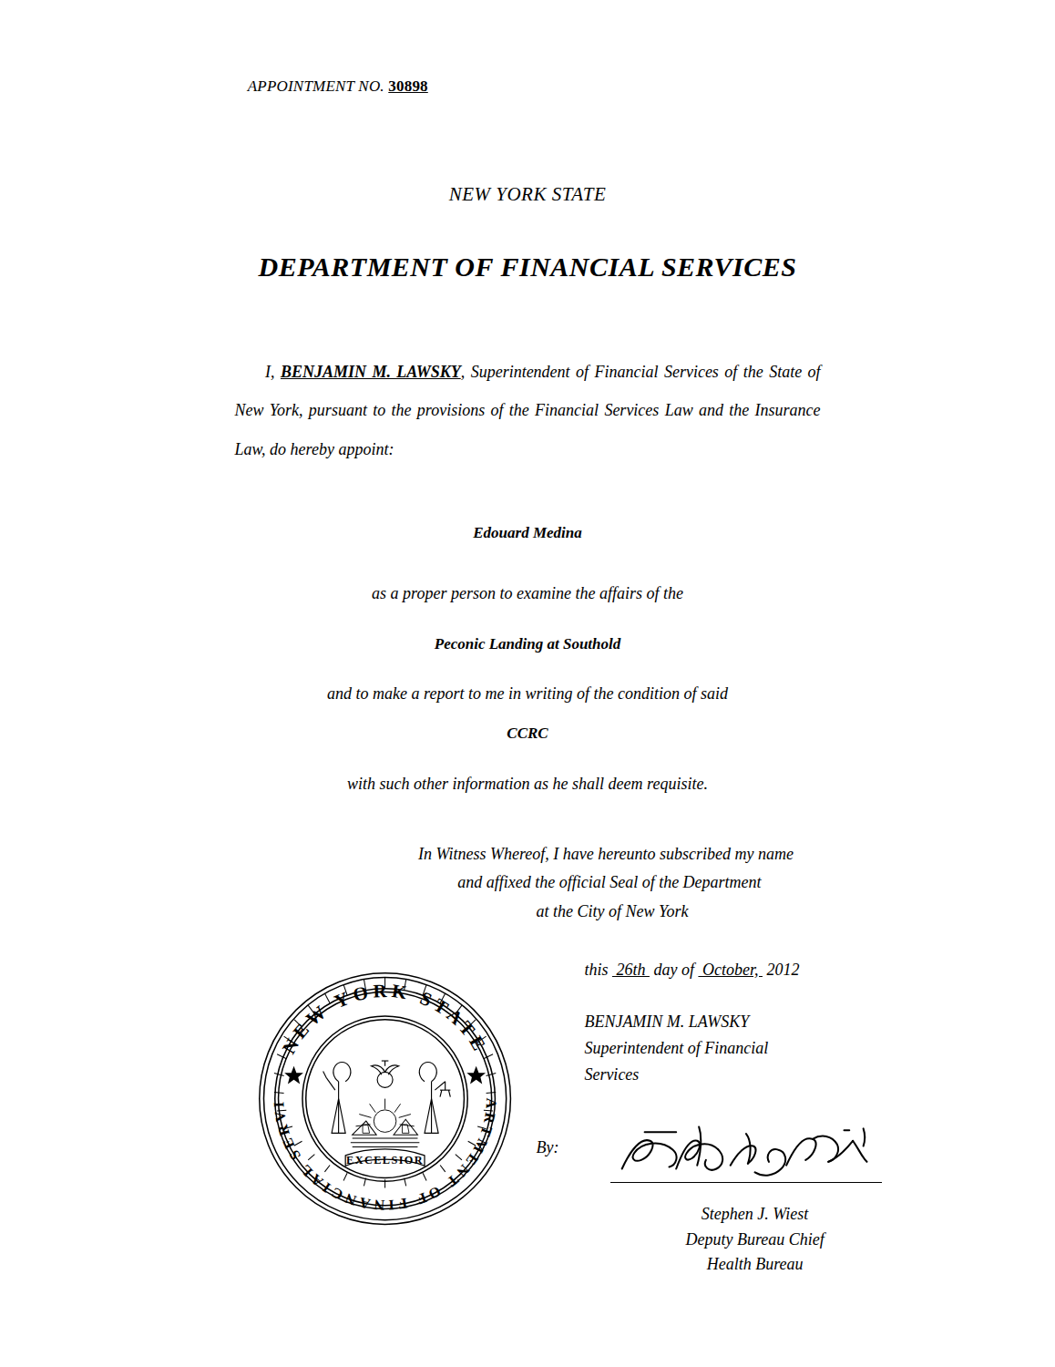APPOINTMENT NO. 30898
NEW YORK STATE
DEPARTMENT OF FINANCIAL SERVICES
I, BENJAMIN M. LAWSKY, Superintendent of Financial Services of the State of New York, pursuant to the provisions of the Financial Services Law and the Insurance Law, do hereby appoint:
Edouard Medina
as a proper person to examine the affairs of the
Peconic Landing at Southold
and to make a report to me in writing of the condition of said
CCRC
with such other information as he shall deem requisite.
In Witness Whereof, I have hereunto subscribed my name and affixed the official Seal of the Department at the City of New York
NEW YORK STATE DEPARTMENT OF FINANCIAL SERVICES EXCELSIOR
this 26th day of October, 2012
BENJAMIN M. LAWSKY
Superintendent of Financial Services
By:
Stephen J. Wiest
Deputy Bureau Chief
Health Bureau